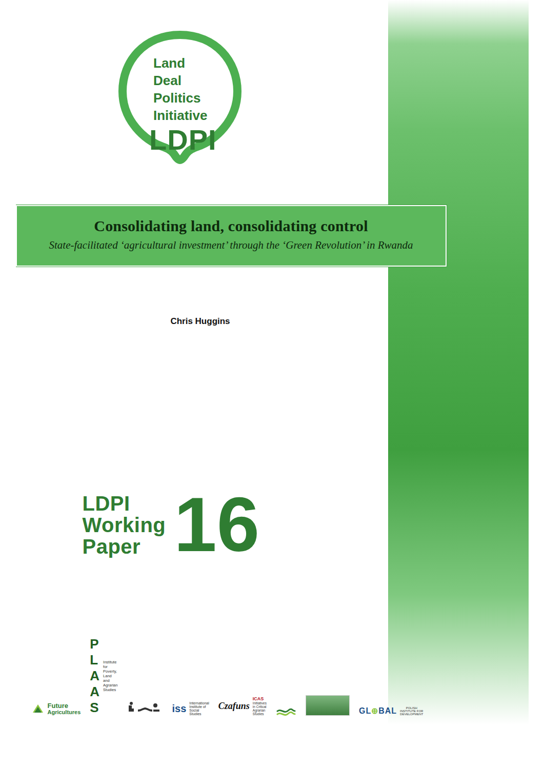Land Deal Politics Initiative LDPI
Consolidating land, consolidating control
State-facilitated ‘agricultural investment’ through the ‘Green Revolution’ in Rwanda
Chris Huggins
LDPI
Working
Paper
16
Future
Agricultures
P L A A S Institute for Poverty, Land and Agrarian Studies
iss International
Institute of Social Studies
Czafuns ICASInitiatives in Critical Agrarian Studies
GL⊕BAL POLISH INSTITUTE FOR
DEVELOPMENT